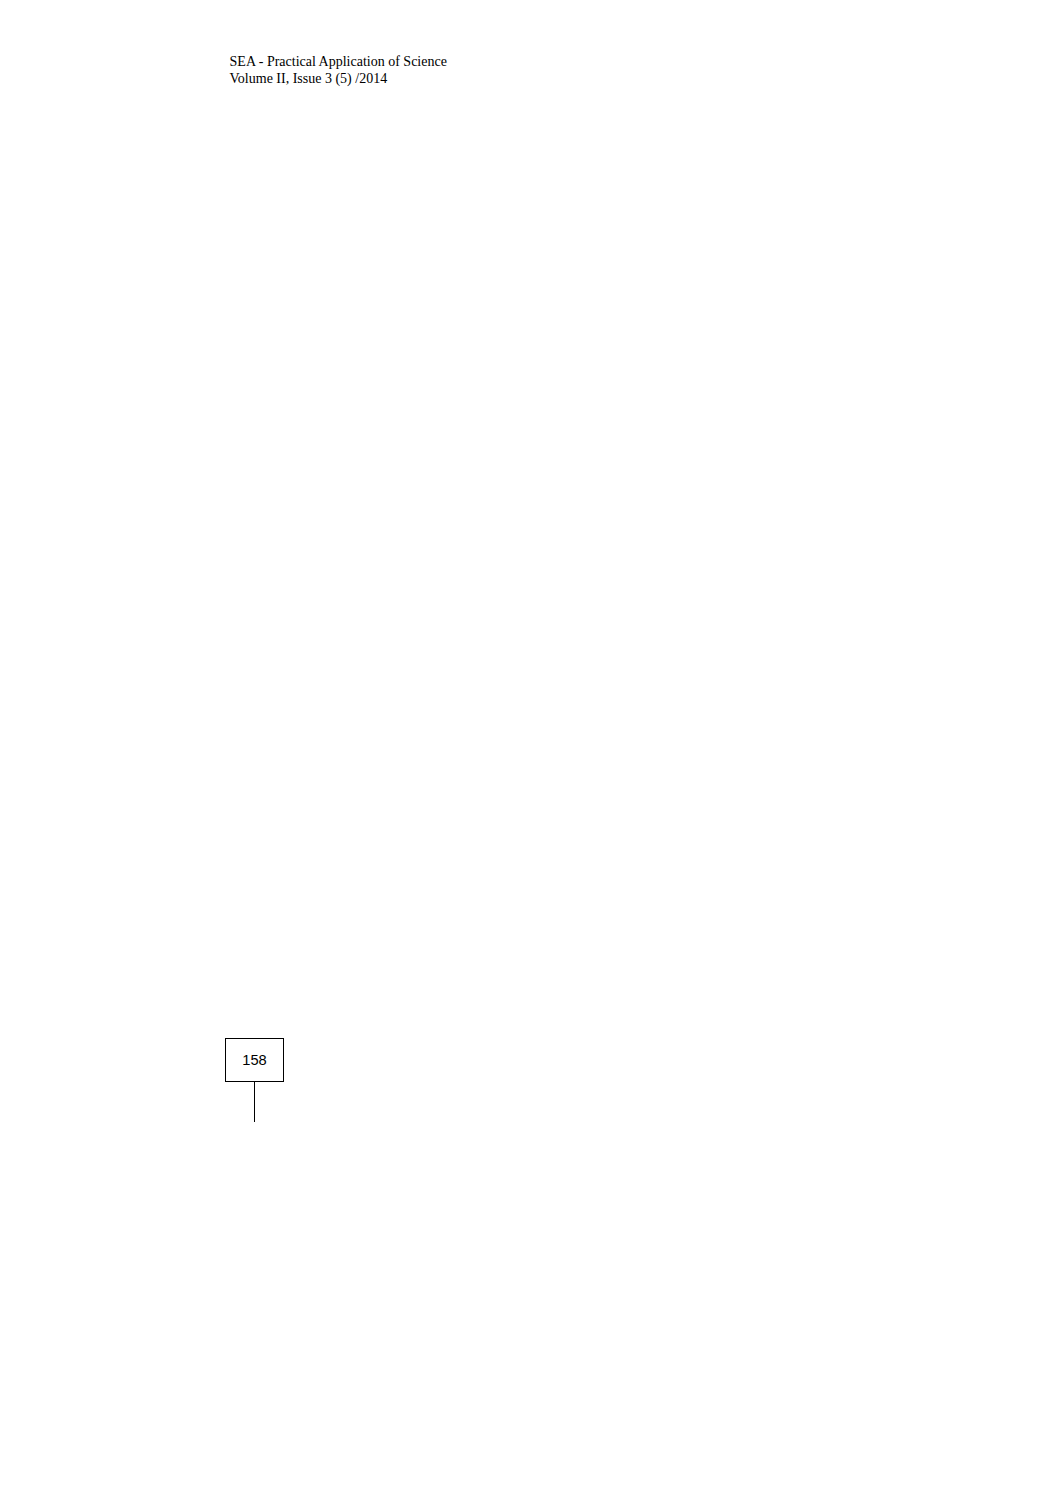SEA - Practical Application of Science
Volume II, Issue 3 (5) /2014
158